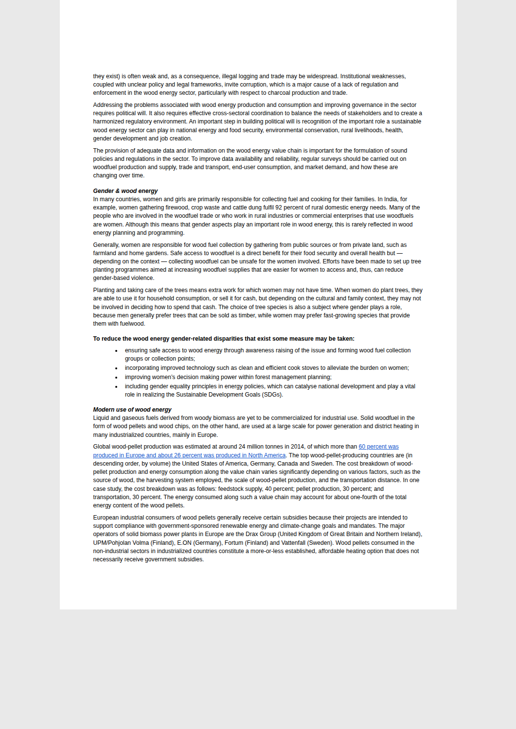they exist) is often weak and, as a consequence, illegal logging and trade may be widespread. Institutional weaknesses, coupled with unclear policy and legal frameworks, invite corruption, which is a major cause of a lack of regulation and enforcement in the wood energy sector, particularly with respect to charcoal production and trade.
Addressing the problems associated with wood energy production and consumption and improving governance in the sector requires political will. It also requires effective cross-sectoral coordination to balance the needs of stakeholders and to create a harmonized regulatory environment. An important step in building political will is recognition of the important role a sustainable wood energy sector can play in national energy and food security, environmental conservation, rural livelihoods, health, gender development and job creation.
The provision of adequate data and information on the wood energy value chain is important for the formulation of sound policies and regulations in the sector. To improve data availability and reliability, regular surveys should be carried out on woodfuel production and supply, trade and transport, end-user consumption, and market demand, and how these are changing over time.
Gender & wood energy
In many countries, women and girls are primarily responsible for collecting fuel and cooking for their families. In India, for example, women gathering firewood, crop waste and cattle dung fulfil 92 percent of rural domestic energy needs. Many of the people who are involved in the woodfuel trade or who work in rural industries or commercial enterprises that use woodfuels are women. Although this means that gender aspects play an important role in wood energy, this is rarely reflected in wood energy planning and programming.
Generally, women are responsible for wood fuel collection by gathering from public sources or from private land, such as farmland and home gardens. Safe access to woodfuel is a direct benefit for their food security and overall health but — depending on the context — collecting woodfuel can be unsafe for the women involved. Efforts have been made to set up tree planting programmes aimed at increasing woodfuel supplies that are easier for women to access and, thus, can reduce gender-based violence.
Planting and taking care of the trees means extra work for which women may not have time. When women do plant trees, they are able to use it for household consumption, or sell it for cash, but depending on the cultural and family context, they may not be involved in deciding how to spend that cash. The choice of tree species is also a subject where gender plays a role, because men generally prefer trees that can be sold as timber, while women may prefer fast-growing species that provide them with fuelwood.
To reduce the wood energy gender-related disparities that exist some measure may be taken:
ensuring safe access to wood energy through awareness raising of the issue and forming wood fuel collection groups or collection points;
incorporating improved technology such as clean and efficient cook stoves to alleviate the burden on women;
improving women’s decision making power within forest management planning;
including gender equality principles in energy policies, which can catalyse national development and play a vital role in realizing the Sustainable Development Goals (SDGs).
Modern use of wood energy
Liquid and gaseous fuels derived from woody biomass are yet to be commercialized for industrial use. Solid woodfuel in the form of wood pellets and wood chips, on the other hand, are used at a large scale for power generation and district heating in many industrialized countries, mainly in Europe.
Global wood-pellet production was estimated at around 24 million tonnes in 2014, of which more than 60 percent was produced in Europe and about 26 percent was produced in North America. The top wood-pellet-producing countries are (in descending order, by volume) the United States of America, Germany, Canada and Sweden. The cost breakdown of wood-pellet production and energy consumption along the value chain varies significantly depending on various factors, such as the source of wood, the harvesting system employed, the scale of wood-pellet production, and the transportation distance. In one case study, the cost breakdown was as follows: feedstock supply, 40 percent; pellet production, 30 percent; and transportation, 30 percent. The energy consumed along such a value chain may account for about one-fourth of the total energy content of the wood pellets.
European industrial consumers of wood pellets generally receive certain subsidies because their projects are intended to support compliance with government-sponsored renewable energy and climate-change goals and mandates. The major operators of solid biomass power plants in Europe are the Drax Group (United Kingdom of Great Britain and Northern Ireland), UPM/Pohjolan Volma (Finland), E.ON (Germany), Fortum (Finland) and Vattenfall (Sweden). Wood pellets consumed in the non-industrial sectors in industrialized countries constitute a more-or-less established, affordable heating option that does not necessarily receive government subsidies.